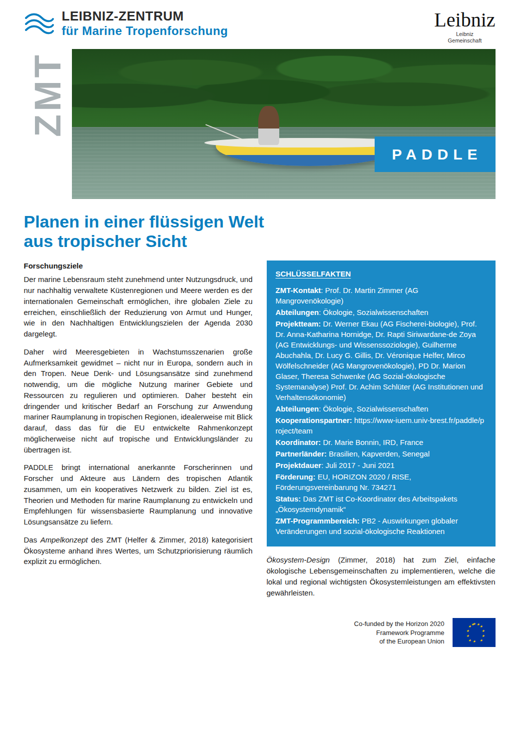Leibniz-Zentrum
für Marine Tropenforschung
Leibniz
Leibniz
Gemeinschaft
ZMT
PADDLE
Planen in einer flüssigen Welt
aus tropischer Sicht
Forschungsziele
Der marine Lebensraum steht zunehmend unter Nutzungsdruck, und nur nachhaltig verwaltete Küstenregionen und Meere werden es der internationalen Gemeinschaft ermöglichen, ihre globalen Ziele zu erreichen, einschließlich der Reduzierung von Armut und Hunger, wie in den Nachhaltigen Entwicklungszielen der Agenda 2030 dargelegt.
Daher wird Meeresgebieten in Wachstumsszenarien große Aufmerksamkeit gewidmet – nicht nur in Europa, sondern auch in den Tropen. Neue Denk- und Lösungsansätze sind zunehmend notwendig, um die mögliche Nutzung mariner Gebiete und Ressourcen zu regulieren und optimieren. Daher besteht ein dringender und kritischer Bedarf an Forschung zur Anwendung mariner Raumplanung in tropischen Regionen, idealerweise mit Blick darauf, dass das für die EU entwickelte Rahmenkonzept möglicherweise nicht auf tropische und Entwicklungsländer zu übertragen ist.
PADDLE bringt international anerkannte Forscherinnen und Forscher und Akteure aus Ländern des tropischen Atlantik zusammen, um ein kooperatives Netzwerk zu bilden. Ziel ist es, Theorien und Methoden für marine Raumplanung zu entwickeln und Empfehlungen für wissensbasierte Raumplanung und innovative Lösungsansätze zu liefern.
Das Ampelkonzept des ZMT (Helfer & Zimmer, 2018) kategorisiert Ökosysteme anhand ihres Wertes, um Schutzpriorisierung räumlich explizit zu ermöglichen.
SCHLÜSSELFAKTEN
ZMT-Kontakt: Prof. Dr. Martin Zimmer (AG Mangrovenökologie)
Abteilungen: Ökologie, Sozialwissenschaften
Projektteam: Dr. Werner Ekau (AG Fischerei-biologie), Prof. Dr. Anna-Katharina Hornidge, Dr. Rapti Siriwardane-de Zoya (AG Entwicklungs- und Wissenssoziologie), Guilherme Abuchahla, Dr. Lucy G. Gillis, Dr. Véronique Helfer, Mirco Wölfelschneider (AG Mangrovenökologie), PD Dr. Marion Glaser, Theresa Schwenke (AG Sozial-ökologische Systemanalyse) Prof. Dr. Achim Schlüter (AG Institutionen und Verhaltensökonomie)
Abteilungen: Ökologie, Sozialwissenschaften
Kooperationspartner: https://www-iuem.univ-brest.fr/paddle/project/team
Koordinator: Dr. Marie Bonnin, IRD, France
Partnerländer: Brasilien, Kapverden, Senegal
Projektdauer: Juli 2017 - Juni 2021
Förderung: EU, HORIZON 2020 / RISE, Förderungsvereinbarung Nr. 734271
Status: Das ZMT ist Co-Koordinator des Arbeitspakets „Ökosystemdynamik“
ZMT-Programmbereich: PB2 - Auswirkungen globaler Veränderungen und sozial-ökologische Reaktionen
Ökosystem-Design (Zimmer, 2018) hat zum Ziel, einfache ökologische Lebensgemeinschaften zu implementieren, welche die lokal und regional wichtigsten Ökosystemleistungen am effektivsten gewährleisten.
Co-funded by the Horizon 2020
Framework Programme
of the European Union
★ ★ ★ ★ ★ ★ ★ ★ ★ ★ ★ ★